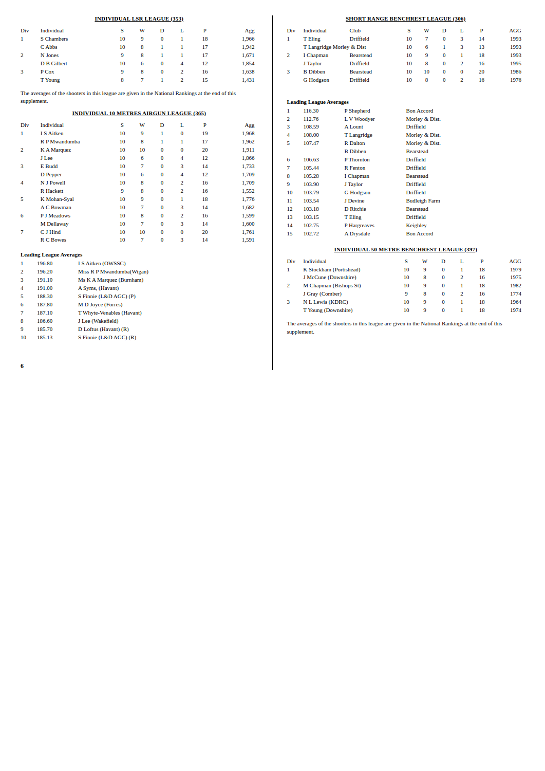INDIVIDUAL LSR LEAGUE (353)
| Div | Individual | S | W | D | L | P | Agg |
| --- | --- | --- | --- | --- | --- | --- | --- |
| 1 | S Chambers | 10 | 9 | 0 | 1 | 18 | 1,966 |
| | C Abbs | 10 | 8 | 1 | 1 | 17 | 1,942 |
| 2 | N Jones | 9 | 8 | 1 | 1 | 17 | 1,671 |
| | D B Gilbert | 10 | 6 | 0 | 4 | 12 | 1,854 |
| 3 | P Cox | 9 | 8 | 0 | 2 | 16 | 1,638 |
| | T Young | 8 | 7 | 1 | 2 | 15 | 1,431 |
The averages of the shooters in this league are given in the National Rankings at the end of this supplement.
INDIVIDUAL 10 METRES AIRGUN LEAGUE (365)
| Div | Individual | S | W | D | L | P | Agg |
| --- | --- | --- | --- | --- | --- | --- | --- |
| 1 | I S Aitken | 10 | 9 | 1 | 0 | 19 | 1,968 |
| | R P Mwandumba | 10 | 8 | 1 | 1 | 17 | 1,962 |
| 2 | K A Marquez | 10 | 10 | 0 | 0 | 20 | 1,911 |
| | J Lee | 10 | 6 | 0 | 4 | 12 | 1,866 |
| 3 | E Budd | 10 | 7 | 0 | 3 | 14 | 1,733 |
| | D Pepper | 10 | 6 | 0 | 4 | 12 | 1,709 |
| 4 | N J Powell | 10 | 8 | 0 | 2 | 16 | 1,709 |
| | R Hackett | 9 | 8 | 0 | 2 | 16 | 1,552 |
| 5 | K Mohan-Syal | 10 | 9 | 0 | 1 | 18 | 1,776 |
| | A C Bowman | 10 | 7 | 0 | 3 | 14 | 1,682 |
| 6 | P J Meadows | 10 | 8 | 0 | 2 | 16 | 1,599 |
| | M Dellaway | 10 | 7 | 0 | 3 | 14 | 1,600 |
| 7 | C J Hind | 10 | 10 | 0 | 0 | 20 | 1,761 |
| | R C Bowes | 10 | 7 | 0 | 3 | 14 | 1,591 |
Leading League Averages
| 1 | 196.80 | I S Aitken (OWSSC) |
| 2 | 196.20 | Miss R P Mwandumba(Wigan) |
| 3 | 191.10 | Ms K A Marquez (Burnham) |
| 4 | 191.00 | A Syms, (Havant) |
| 5 | 188.30 | S Finnie (L&D AGC) (P) |
| 6 | 187.80 | M D Joyce (Forres) |
| 7 | 187.10 | T Whyte-Venables (Havant) |
| 8 | 186.60 | J Lee (Wakefield) |
| 9 | 185.70 | D Loftus (Havant) (R) |
| 10 | 185.13 | S Finnie (L&D AGC) (R) |
6
SHORT RANGE BENCHREST LEAGUE (306)
| Div | Individual | Club | S | W | D | L | P | AGG |
| --- | --- | --- | --- | --- | --- | --- | --- | --- |
| 1 | T Eling | Driffield | 10 | 7 | 0 | 3 | 14 | 1993 |
| | T Langridge Morley & Dist | 10 | 6 | 1 | 3 | 13 | 1993 |
| 2 | I Chapman | Bearstead | 10 | 9 | 0 | 1 | 18 | 1993 |
| | J Taylor | Driffield | 10 | 8 | 0 | 2 | 16 | 1995 |
| 3 | B Dibben | Bearstead | 10 | 10 | 0 | 0 | 20 | 1986 |
| | G Hodgson | Driffield | 10 | 8 | 0 | 2 | 16 | 1976 |
Leading League Averages
| 1 | 116.30 | P Shepherd | Bon Accord |
| 2 | 112.76 | L V Woodyer | Morley & Dist. |
| 3 | 108.59 | A Lount | Driffield |
| 4 | 108.00 | T Langridge | Morley & Dist. |
| 5 | 107.47 | R Dalton | Morley & Dist. |
| | | B Dibben | Bearstead |
| 6 | 106.63 | P Thornton | Driffield |
| 7 | 105.44 | R Fenton | Driffield |
| 8 | 105.28 | I Chapman | Bearstead |
| 9 | 103.90 | J Taylor | Driffield |
| 10 | 103.79 | G Hodgson | Driffield |
| 11 | 103.54 | J Devine | Budleigh Farm |
| 12 | 103.18 | D Ritchie | Bearstead |
| 13 | 103.15 | T Eling | Driffield |
| 14 | 102.75 | P Hargreaves | Keighley |
| 15 | 102.72 | A Drysdale | Bon Accord |
INDIVIDUAL 50 METRE BENCHREST LEAGUE (397)
| Div | Individual | S | W | D | L | P | AGG |
| --- | --- | --- | --- | --- | --- | --- | --- |
| 1 | K Stockham (Portishead) | 10 | 9 | 0 | 1 | 18 | 1979 |
| | J McCune (Downshire) | 10 | 8 | 0 | 2 | 16 | 1975 |
| 2 | M Chapman (Bishops St) | 10 | 9 | 0 | 1 | 18 | 1982 |
| | J Gray (Comber) | 9 | 8 | 0 | 2 | 16 | 1774 |
| 3 | N L Lewis (KDRC) | 10 | 9 | 0 | 1 | 18 | 1964 |
| | T Young (Downshire) | 10 | 9 | 0 | 1 | 18 | 1974 |
The averages of the shooters in this league are given in the National Rankings at the end of this supplement.